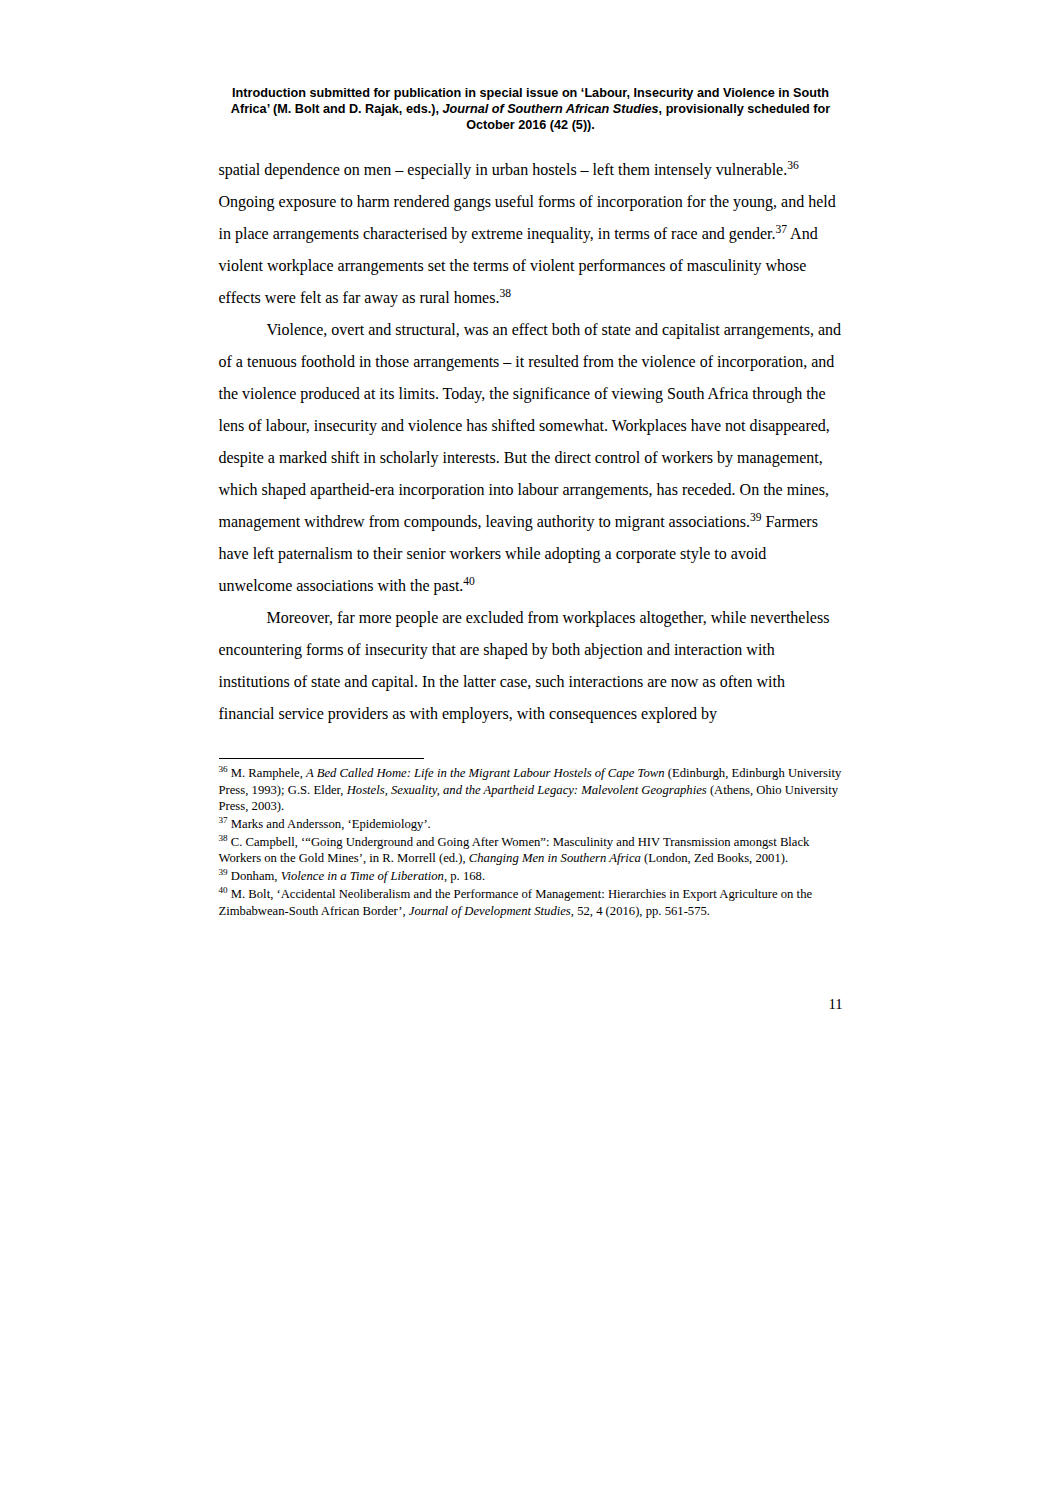Introduction submitted for publication in special issue on ‘Labour, Insecurity and Violence in South Africa’ (M. Bolt and D. Rajak, eds.), Journal of Southern African Studies, provisionally scheduled for October 2016 (42 (5)).
spatial dependence on men – especially in urban hostels – left them intensely vulnerable.36 Ongoing exposure to harm rendered gangs useful forms of incorporation for the young, and held in place arrangements characterised by extreme inequality, in terms of race and gender.37 And violent workplace arrangements set the terms of violent performances of masculinity whose effects were felt as far away as rural homes.38
Violence, overt and structural, was an effect both of state and capitalist arrangements, and of a tenuous foothold in those arrangements – it resulted from the violence of incorporation, and the violence produced at its limits. Today, the significance of viewing South Africa through the lens of labour, insecurity and violence has shifted somewhat. Workplaces have not disappeared, despite a marked shift in scholarly interests. But the direct control of workers by management, which shaped apartheid-era incorporation into labour arrangements, has receded. On the mines, management withdrew from compounds, leaving authority to migrant associations.39 Farmers have left paternalism to their senior workers while adopting a corporate style to avoid unwelcome associations with the past.40
Moreover, far more people are excluded from workplaces altogether, while nevertheless encountering forms of insecurity that are shaped by both abjection and interaction with institutions of state and capital. In the latter case, such interactions are now as often with financial service providers as with employers, with consequences explored by
36 M. Ramphele, A Bed Called Home: Life in the Migrant Labour Hostels of Cape Town (Edinburgh, Edinburgh University Press, 1993); G.S. Elder, Hostels, Sexuality, and the Apartheid Legacy: Malevolent Geographies (Athens, Ohio University Press, 2003).
37 Marks and Andersson, ‘Epidemiology’.
38 C. Campbell, ‘“Going Underground and Going After Women”: Masculinity and HIV Transmission amongst Black Workers on the Gold Mines’, in R. Morrell (ed.), Changing Men in Southern Africa (London, Zed Books, 2001).
39 Donham, Violence in a Time of Liberation, p. 168.
40 M. Bolt, ‘Accidental Neoliberalism and the Performance of Management: Hierarchies in Export Agriculture on the Zimbabwean-South African Border’, Journal of Development Studies, 52, 4 (2016), pp. 561-575.
11